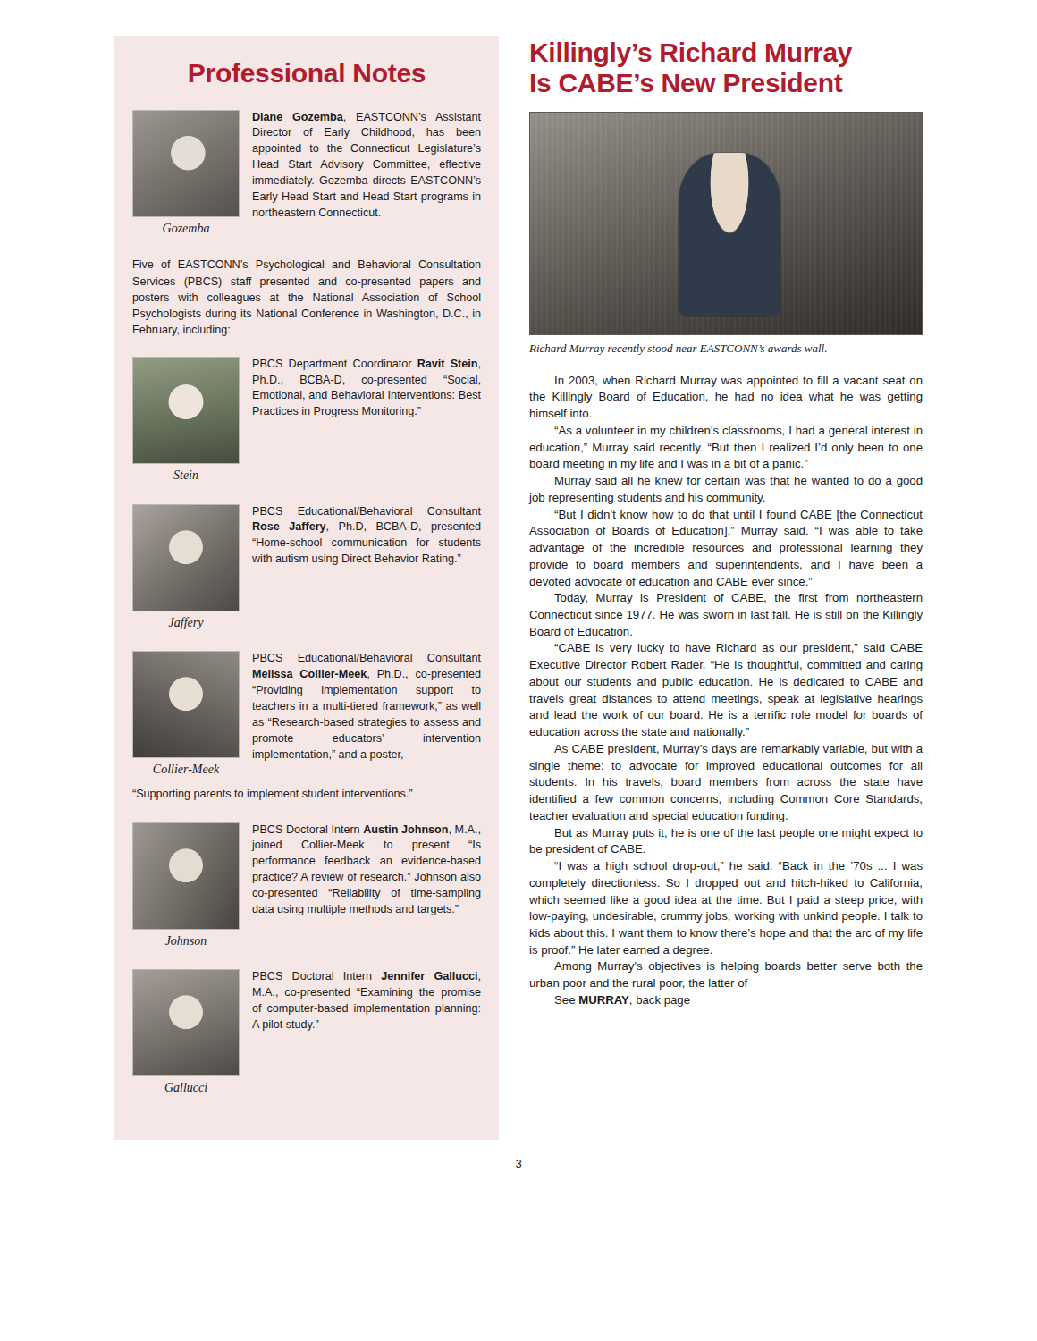Professional Notes
Gozemba
Diane Gozemba, EASTCONN’s Assistant Director of Early Childhood, has been appointed to the Connecticut Legislature’s Head Start Advisory Committee, effective immediately. Gozemba directs EASTCONN’s Early Head Start and Head Start programs in northeastern Connecticut.
Five of EASTCONN’s Psychological and Behavioral Consultation Services (PBCS) staff presented and co-presented papers and posters with colleagues at the National Association of School Psychologists during its National Conference in Washington, D.C., in February, including:
Stein
PBCS Department Coordinator Ravit Stein, Ph.D., BCBA-D, co-presented “Social, Emotional, and Behavioral Interventions: Best Practices in Progress Monitoring.”
Jaffery
PBCS Educational/Behavioral Consultant Rose Jaffery, Ph.D, BCBA-D, presented “Home-school communication for students with autism using Direct Behavior Rating.”
Collier-Meek
PBCS Educational/Behavioral Consultant Melissa Collier-Meek, Ph.D., co-presented “Providing implementation support to teachers in a multi-tiered framework,” as well as “Research-based strategies to assess and promote educators’ intervention implementation,” and a poster,
“Supporting parents to implement student interventions.”
Johnson
PBCS Doctoral Intern Austin Johnson, M.A., joined Collier-Meek to present “Is performance feedback an evidence-based practice? A review of research.” Johnson also co-presented “Reliability of time-sampling data using multiple methods and targets.”
Gallucci
PBCS Doctoral Intern Jennifer Gallucci, M.A., co-presented “Examining the promise of computer-based implementation planning: A pilot study.”
Killingly’s Richard Murray
Is CABE’s New President
Richard Murray recently stood near EASTCONN’s awards wall.
In 2003, when Richard Murray was appointed to fill a vacant seat on the Killingly Board of Education, he had no idea what he was getting himself into.
“As a volunteer in my children’s classrooms, I had a general interest in education,” Murray said recently. “But then I realized I’d only been to one board meeting in my life and I was in a bit of a panic.”
Murray said all he knew for certain was that he wanted to do a good job representing students and his community.
“But I didn’t know how to do that until I found CABE [the Connecticut Association of Boards of Education],” Murray said. “I was able to take advantage of the incredible resources and professional learning they provide to board members and superintendents, and I have been a devoted advocate of education and CABE ever since.”
Today, Murray is President of CABE, the first from northeastern Connecticut since 1977. He was sworn in last fall. He is still on the Killingly Board of Education.
“CABE is very lucky to have Richard as our president,” said CABE Executive Director Robert Rader. “He is thoughtful, committed and caring about our students and public education. He is dedicated to CABE and travels great distances to attend meetings, speak at legislative hearings and lead the work of our board. He is a terrific role model for boards of education across the state and nationally.”
As CABE president, Murray’s days are remarkably variable, but with a single theme: to advocate for improved educational outcomes for all students. In his travels, board members from across the state have identified a few common concerns, including Common Core Standards, teacher evaluation and special education funding.
But as Murray puts it, he is one of the last people one might expect to be president of CABE.
“I was a high school drop-out,” he said. “Back in the ’70s ... I was completely directionless. So I dropped out and hitch-hiked to California, which seemed like a good idea at the time. But I paid a steep price, with low-paying, undesirable, crummy jobs, working with unkind people. I talk to kids about this. I want them to know there’s hope and that the arc of my life is proof.” He later earned a degree.
Among Murray’s objectives is helping boards better serve both the urban poor and the rural poor, the latter of
See MURRAY, back page
3